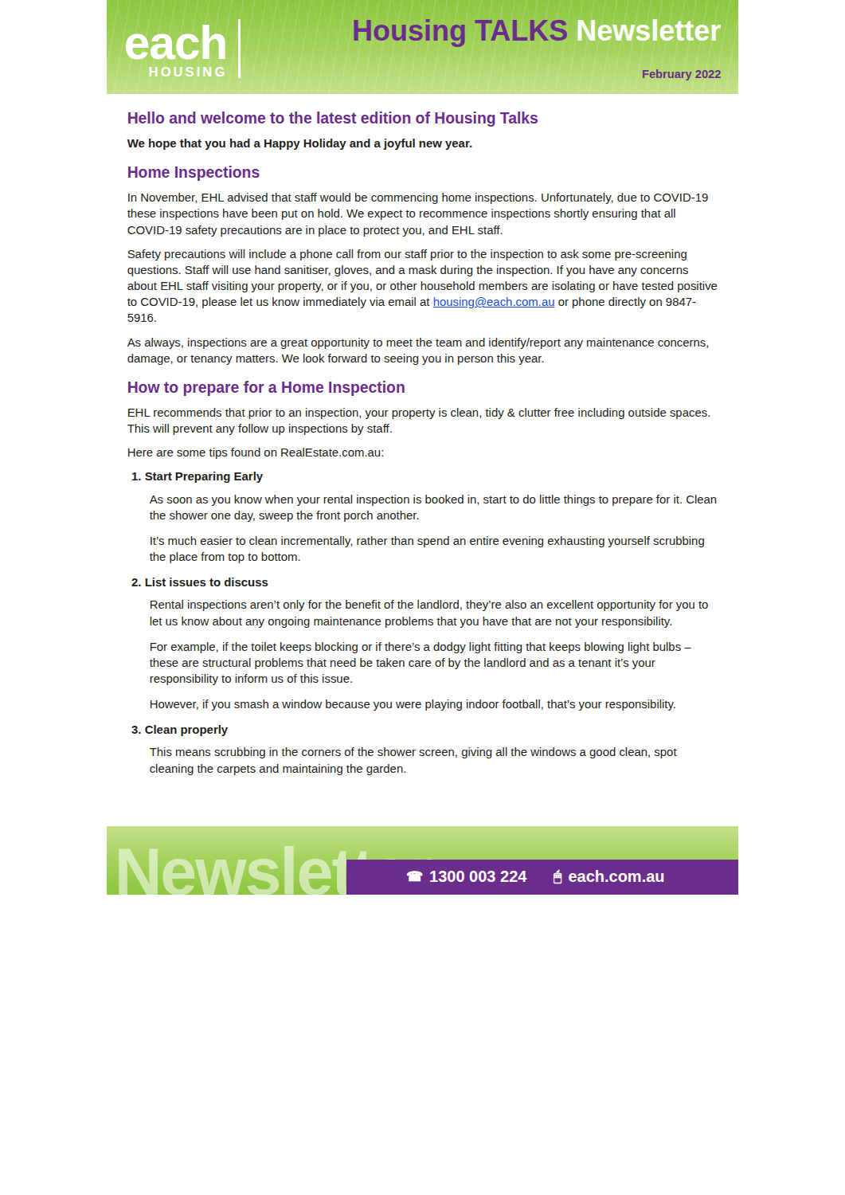each HOUSING
Housing TALKS Newsletter
February 2022
Hello and welcome to the latest edition of Housing Talks
We hope that you had a Happy Holiday and a joyful new year.
Home Inspections
In November, EHL advised that staff would be commencing home inspections. Unfortunately, due to COVID-19 these inspections have been put on hold. We expect to recommence inspections shortly ensuring that all COVID-19 safety precautions are in place to protect you, and EHL staff.
Safety precautions will include a phone call from our staff prior to the inspection to ask some pre-screening questions. Staff will use hand sanitiser, gloves, and a mask during the inspection. If you have any concerns about EHL staff visiting your property, or if you, or other household members are isolating or have tested positive to COVID-19, please let us know immediately via email at housing@each.com.au or phone directly on 9847-5916.
As always, inspections are a great opportunity to meet the team and identify/report any maintenance concerns, damage, or tenancy matters. We look forward to seeing you in person this year.
How to prepare for a Home Inspection
EHL recommends that prior to an inspection, your property is clean, tidy & clutter free including outside spaces. This will prevent any follow up inspections by staff.
Here are some tips found on RealEstate.com.au:
Start Preparing Early
As soon as you know when your rental inspection is booked in, start to do little things to prepare for it. Clean the shower one day, sweep the front porch another.
It’s much easier to clean incrementally, rather than spend an entire evening exhausting yourself scrubbing the place from top to bottom.
List issues to discuss
Rental inspections aren’t only for the benefit of the landlord, they’re also an excellent opportunity for you to let us know about any ongoing maintenance problems that you have that are not your responsibility.
For example, if the toilet keeps blocking or if there’s a dodgy light fitting that keeps blowing light bulbs – these are structural problems that need be taken care of by the landlord and as a tenant it’s your responsibility to inform us of this issue.
However, if you smash a window because you were playing indoor football, that’s your responsibility.
Clean properly
This means scrubbing in the corners of the shower screen, giving all the windows a good clean, spot cleaning the carpets and maintaining the garden.
Newsletter
☎1300 003 224 🖱each.com.au